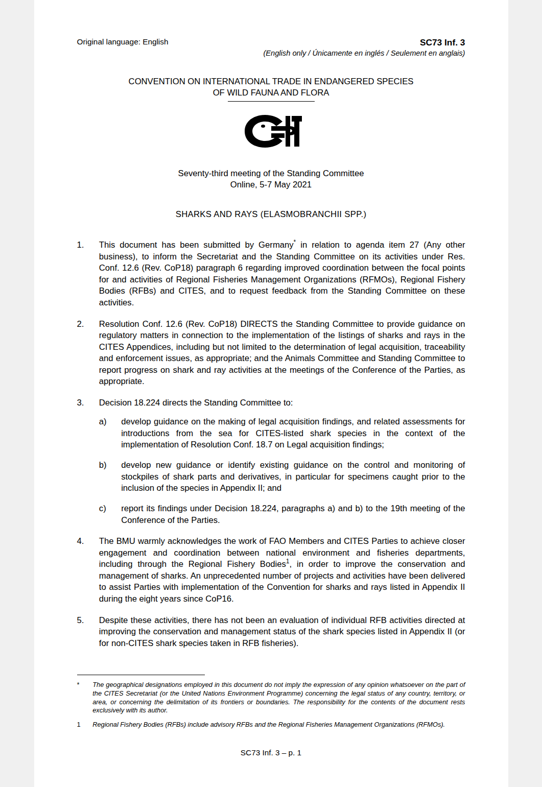Original language: English
SC73 Inf. 3
(English only / Únicamente en inglés / Seulement en anglais)
CONVENTION ON INTERNATIONAL TRADE IN ENDANGERED SPECIES
OF WILD FAUNA AND FLORA
Seventy-third meeting of the Standing Committee
Online, 5-7 May 2021
SHARKS AND RAYS (ELASMOBRANCHII SPP.)
This document has been submitted by Germany* in relation to agenda item 27 (Any other business), to inform the Secretariat and the Standing Committee on its activities under Res. Conf. 12.6 (Rev. CoP18) paragraph 6 regarding improved coordination between the focal points for and activities of Regional Fisheries Management Organizations (RFMOs), Regional Fishery Bodies (RFBs) and CITES, and to request feedback from the Standing Committee on these activities.
Resolution Conf. 12.6 (Rev. CoP18) DIRECTS the Standing Committee to provide guidance on regulatory matters in connection to the implementation of the listings of sharks and rays in the CITES Appendices, including but not limited to the determination of legal acquisition, traceability and enforcement issues, as appropriate; and the Animals Committee and Standing Committee to report progress on shark and ray activities at the meetings of the Conference of the Parties, as appropriate.
Decision 18.224 directs the Standing Committee to:
develop guidance on the making of legal acquisition findings, and related assessments for introductions from the sea for CITES-listed shark species in the context of the implementation of Resolution Conf. 18.7 on Legal acquisition findings;
develop new guidance or identify existing guidance on the control and monitoring of stockpiles of shark parts and derivatives, in particular for specimens caught prior to the inclusion of the species in Appendix II; and
report its findings under Decision 18.224, paragraphs a) and b) to the 19th meeting of the Conference of the Parties.
The BMU warmly acknowledges the work of FAO Members and CITES Parties to achieve closer engagement and coordination between national environment and fisheries departments, including through the Regional Fishery Bodies1, in order to improve the conservation and management of sharks. An unprecedented number of projects and activities have been delivered to assist Parties with implementation of the Convention for sharks and rays listed in Appendix II during the eight years since CoP16.
Despite these activities, there has not been an evaluation of individual RFB activities directed at improving the conservation and management status of the shark species listed in Appendix II (or for non-CITES shark species taken in RFB fisheries).
*
The geographical designations employed in this document do not imply the expression of any opinion whatsoever on the part of the CITES Secretariat (or the United Nations Environment Programme) concerning the legal status of any country, territory, or area, or concerning the delimitation of its frontiers or boundaries. The responsibility for the contents of the document rests exclusively with its author.
1
Regional Fishery Bodies (RFBs) include advisory RFBs and the Regional Fisheries Management Organizations (RFMOs).
SC73 Inf. 3 – p. 1